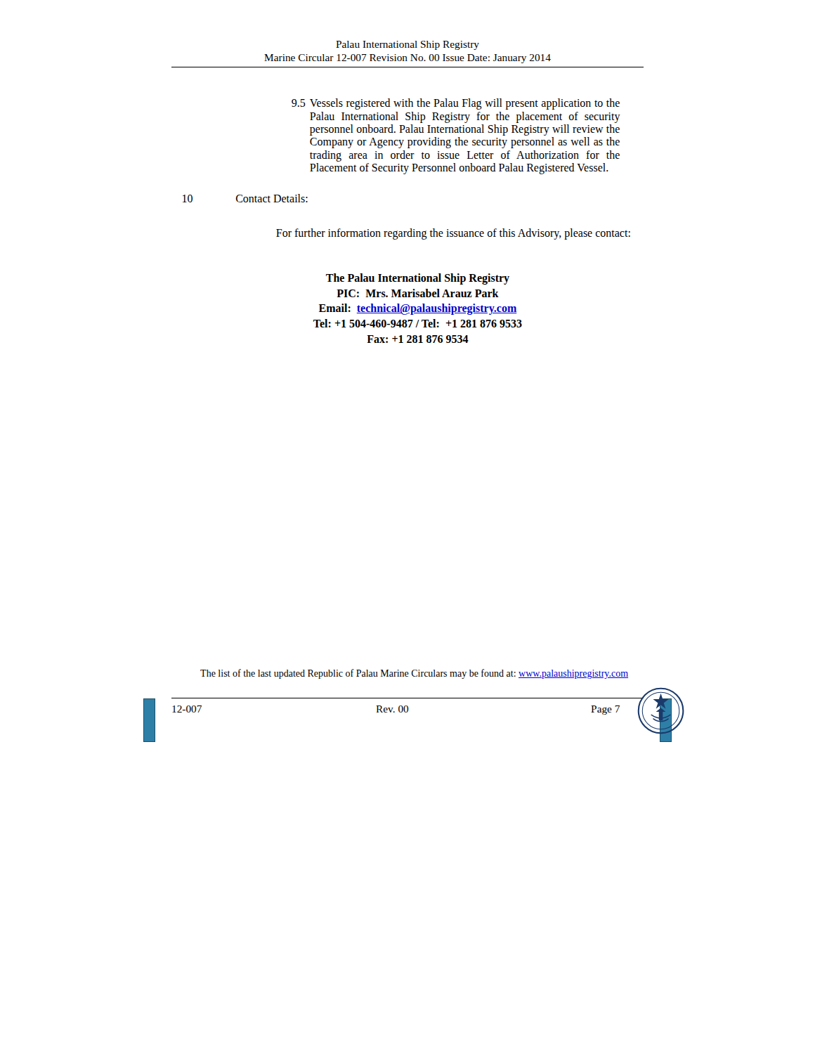Palau International Ship Registry
Marine Circular 12-007 Revision No. 00 Issue Date: January 2014
9.5
Vessels registered with the Palau Flag will present application to the Palau International Ship Registry for the placement of security personnel onboard. Palau International Ship Registry will review the Company or Agency providing the security personnel as well as the trading area in order to issue Letter of Authorization for the Placement of Security Personnel onboard Palau Registered Vessel.
10
Contact Details:
For further information regarding the issuance of this Advisory, please contact:
The Palau International Ship Registry
PIC: Mrs. Marisabel Arauz Park
Email: technical@palaushipregistry.com
Tel: +1 504-460-9487 / Tel: +1 281 876 9533
Fax: +1 281 876 9534
The list of the last updated Republic of Palau Marine Circulars may be found at: www.palaushipregistry.com
12-007
Rev. 00
Page 7